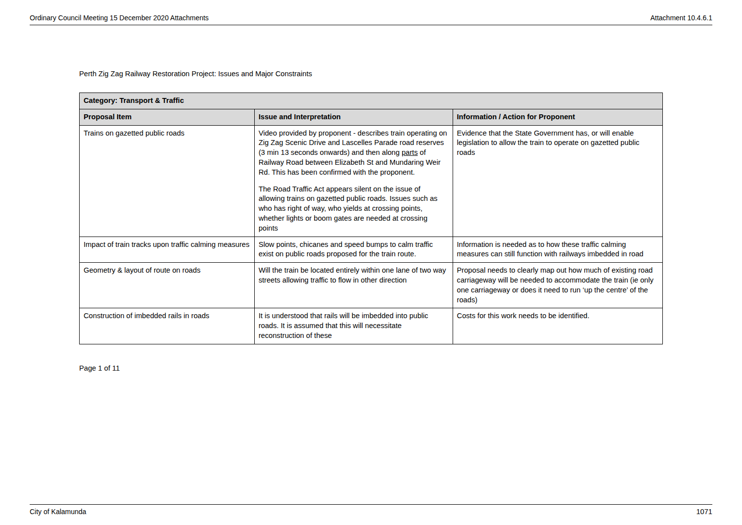Ordinary Council Meeting 15 December 2020 Attachments
Attachment 10.4.6.1
Perth Zig Zag Railway Restoration Project: Issues and Major Constraints
| Category: Transport & Traffic |
| Proposal Item | Issue and Interpretation | Information / Action for Proponent |
| Trains on gazetted public roads | Video provided by proponent - describes train operating on Zig Zag Scenic Drive and Lascelles Parade road reserves (3 min 13 seconds onwards) and then along parts of Railway Road between Elizabeth St and Mundaring Weir Rd. This has been confirmed with the proponent. The Road Traffic Act appears silent on the issue of allowing trains on gazetted public roads. Issues such as who has right of way, who yields at crossing points, whether lights or boom gates are needed at crossing points | Evidence that the State Government has, or will enable legislation to allow the train to operate on gazetted public roads |
| Impact of train tracks upon traffic calming measures | Slow points, chicanes and speed bumps to calm traffic exist on public roads proposed for the train route. | Information is needed as to how these traffic calming measures can still function with railways imbedded in road |
| Geometry & layout of route on roads | Will the train be located entirely within one lane of two way streets allowing traffic to flow in other direction | Proposal needs to clearly map out how much of existing road carriageway will be needed to accommodate the train (ie only one carriageway or does it need to run ‘up the centre’ of the roads) |
| Construction of imbedded rails in roads | It is understood that rails will be imbedded into public roads. It is assumed that this will necessitate reconstruction of these | Costs for this work needs to be identified. |
Page 1 of 11
City of Kalamunda
1071